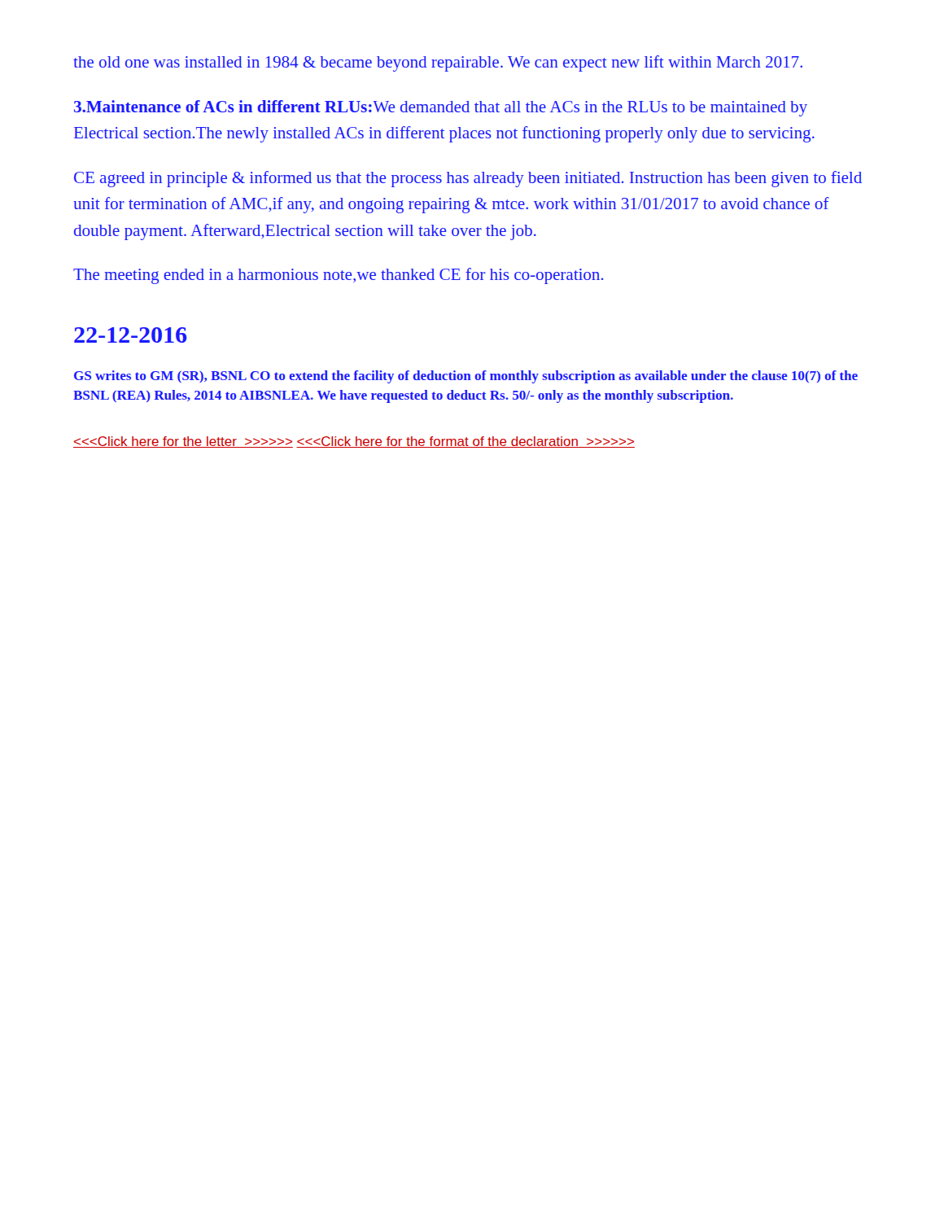the old one was installed in 1984 & became beyond repairable. We can expect new lift within March 2017.
3.Maintenance of ACs in different RLUs: We demanded that all the ACs in the RLUs to be maintained by Electrical section.The newly installed ACs in different places not functioning properly only due to servicing.
CE agreed in principle & informed us that the process has already been initiated. Instruction has been given to field unit for termination of AMC,if any, and ongoing repairing & mtce. work within 31/01/2017 to avoid chance of double payment. Afterward,Electrical section will take over the job.
The meeting ended in a harmonious note,we thanked CE for his co-operation.
22-12-2016
GS writes to GM (SR), BSNL CO to extend the facility of deduction of monthly subscription as available under the clause 10(7) of the BSNL (REA) Rules, 2014 to AIBSNLEA. We have requested to deduct Rs. 50/- only as the monthly subscription.
<<<Click here for the letter >>>>>> <<<Click here for the format of the declaration >>>>>>